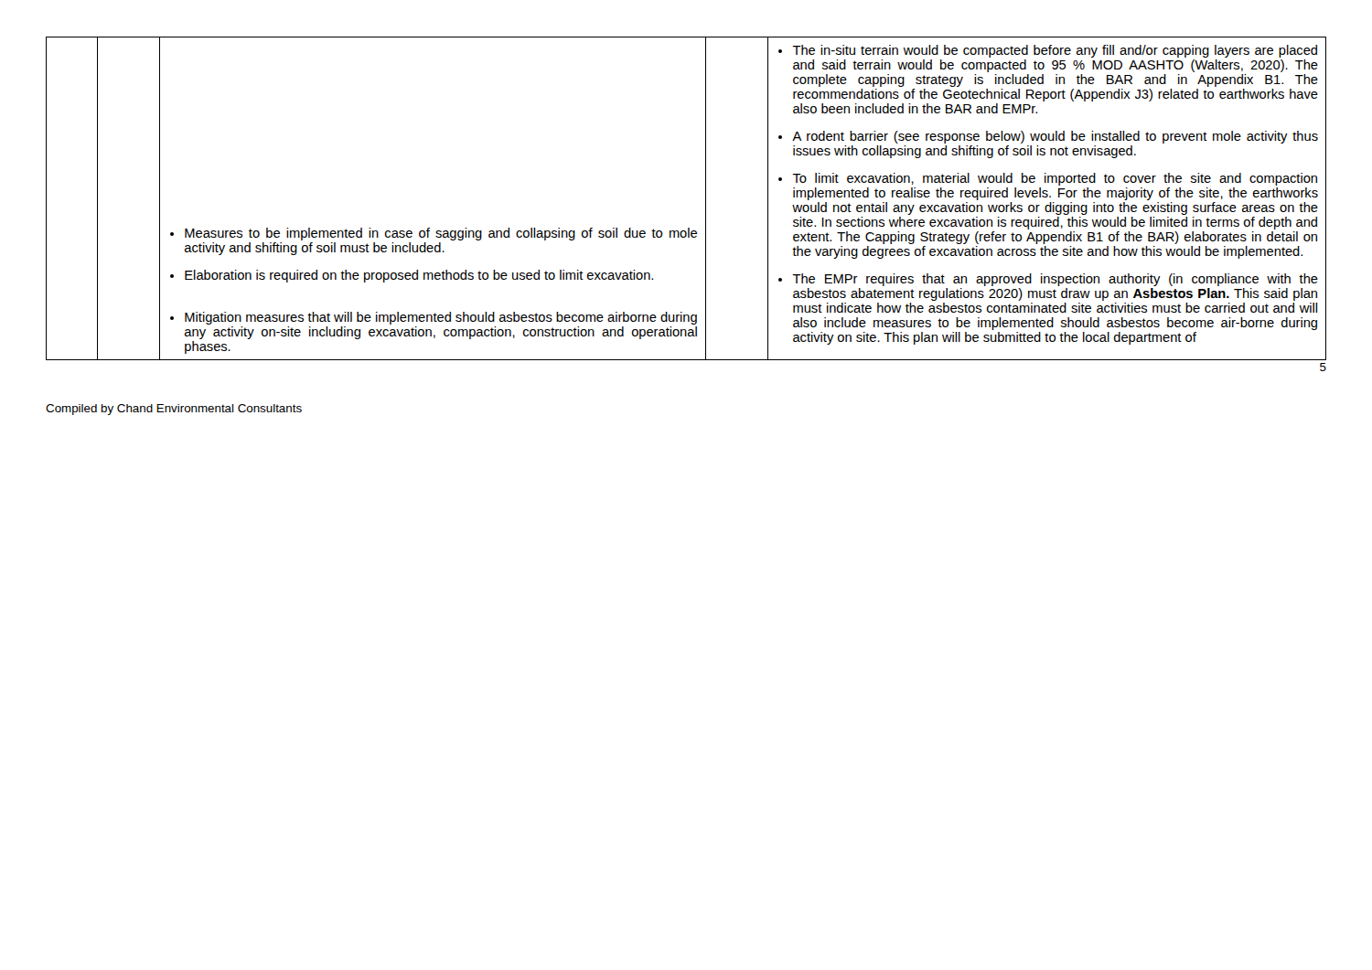| | | Measures to be implemented in case of sagging and collapsing of soil due to mole activity and shifting of soil must be included. Elaboration is required on the proposed methods to be used to limit excavation. Mitigation measures that will be implemented should asbestos become airborne during any activity on-site including excavation, compaction, construction and operational phases. | | The in-situ terrain would be compacted before any fill and/or capping layers are placed and said terrain would be compacted to 95 % MOD AASHTO (Walters, 2020). The complete capping strategy is included in the BAR and in Appendix B1. The recommendations of the Geotechnical Report (Appendix J3) related to earthworks have also been included in the BAR and EMPr. A rodent barrier (see response below) would be installed to prevent mole activity thus issues with collapsing and shifting of soil is not envisaged. To limit excavation, material would be imported to cover the site and compaction implemented to realise the required levels. For the majority of the site, the earthworks would not entail any excavation works or digging into the existing surface areas on the site. In sections where excavation is required, this would be limited in terms of depth and extent. The Capping Strategy (refer to Appendix B1 of the BAR) elaborates in detail on the varying degrees of excavation across the site and how this would be implemented. The EMPr requires that an approved inspection authority (in compliance with the asbestos abatement regulations 2020) must draw up an Asbestos Plan. This said plan must indicate how the asbestos contaminated site activities must be carried out and will also include measures to be implemented should asbestos become air-borne during activity on site. This plan will be submitted to the local department of |
5
Compiled by Chand Environmental Consultants